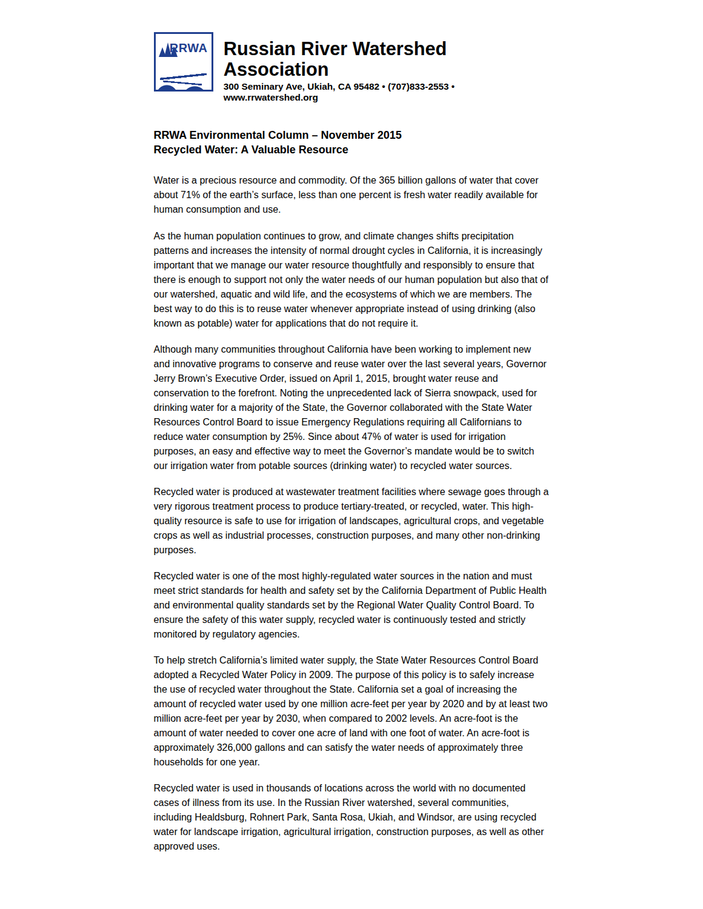RRWA
Russian River Watershed Association
300 Seminary Ave, Ukiah, CA 95482 • (707)833-2553 • www.rrwatershed.org
RRWA Environmental Column – November 2015
Recycled Water: A Valuable Resource
Water is a precious resource and commodity. Of the 365 billion gallons of water that cover about 71% of the earth’s surface, less than one percent is fresh water readily available for human consumption and use.
As the human population continues to grow, and climate changes shifts precipitation patterns and increases the intensity of normal drought cycles in California, it is increasingly important that we manage our water resource thoughtfully and responsibly to ensure that there is enough to support not only the water needs of our human population but also that of our watershed, aquatic and wild life, and the ecosystems of which we are members. The best way to do this is to reuse water whenever appropriate instead of using drinking (also known as potable) water for applications that do not require it.
Although many communities throughout California have been working to implement new and innovative programs to conserve and reuse water over the last several years, Governor Jerry Brown’s Executive Order, issued on April 1, 2015, brought water reuse and conservation to the forefront. Noting the unprecedented lack of Sierra snowpack, used for drinking water for a majority of the State, the Governor collaborated with the State Water Resources Control Board to issue Emergency Regulations requiring all Californians to reduce water consumption by 25%. Since about 47% of water is used for irrigation purposes, an easy and effective way to meet the Governor’s mandate would be to switch our irrigation water from potable sources (drinking water) to recycled water sources.
Recycled water is produced at wastewater treatment facilities where sewage goes through a very rigorous treatment process to produce tertiary-treated, or recycled, water. This high-quality resource is safe to use for irrigation of landscapes, agricultural crops, and vegetable crops as well as industrial processes, construction purposes, and many other non-drinking purposes.
Recycled water is one of the most highly-regulated water sources in the nation and must meet strict standards for health and safety set by the California Department of Public Health and environmental quality standards set by the Regional Water Quality Control Board. To ensure the safety of this water supply, recycled water is continuously tested and strictly monitored by regulatory agencies.
To help stretch California’s limited water supply, the State Water Resources Control Board adopted a Recycled Water Policy in 2009. The purpose of this policy is to safely increase the use of recycled water throughout the State. California set a goal of increasing the amount of recycled water used by one million acre-feet per year by 2020 and by at least two million acre-feet per year by 2030, when compared to 2002 levels. An acre-foot is the amount of water needed to cover one acre of land with one foot of water. An acre-foot is approximately 326,000 gallons and can satisfy the water needs of approximately three households for one year.
Recycled water is used in thousands of locations across the world with no documented cases of illness from its use. In the Russian River watershed, several communities, including Healdsburg, Rohnert Park, Santa Rosa, Ukiah, and Windsor, are using recycled water for landscape irrigation, agricultural irrigation, construction purposes, as well as other approved uses.